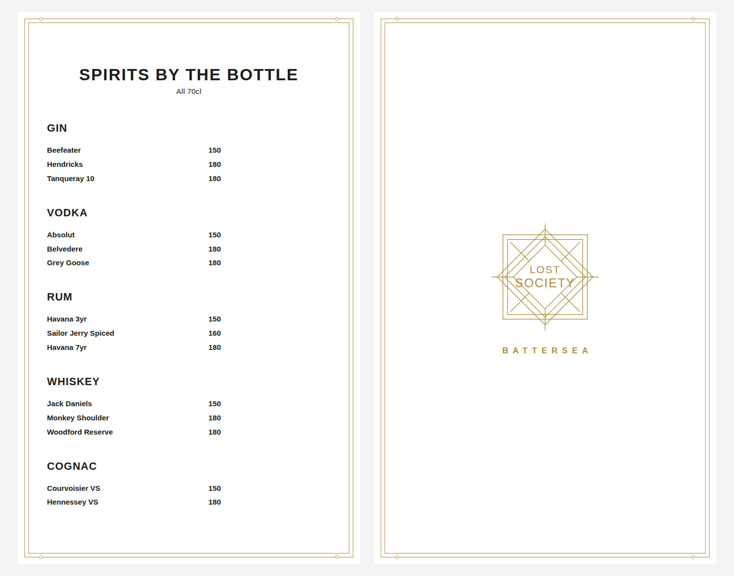Spirits by the Bottle
All 70cl
Gin
Beefeater 150
Hendricks 180
Tanqueray 10180
Vodka
Absolut 150
Belvedere 180
Grey Goose 180
Rum
Havana 3yr 150
Sailor Jerry Spiced 160
Havana 7yr 180
Whiskey
Jack Daniels 150
Monkey Shoulder 180
Woodford Reserve 180
Cognac
Courvoisier VS 150
Hennessey VS 180
LOST SOCIETY
Battersea